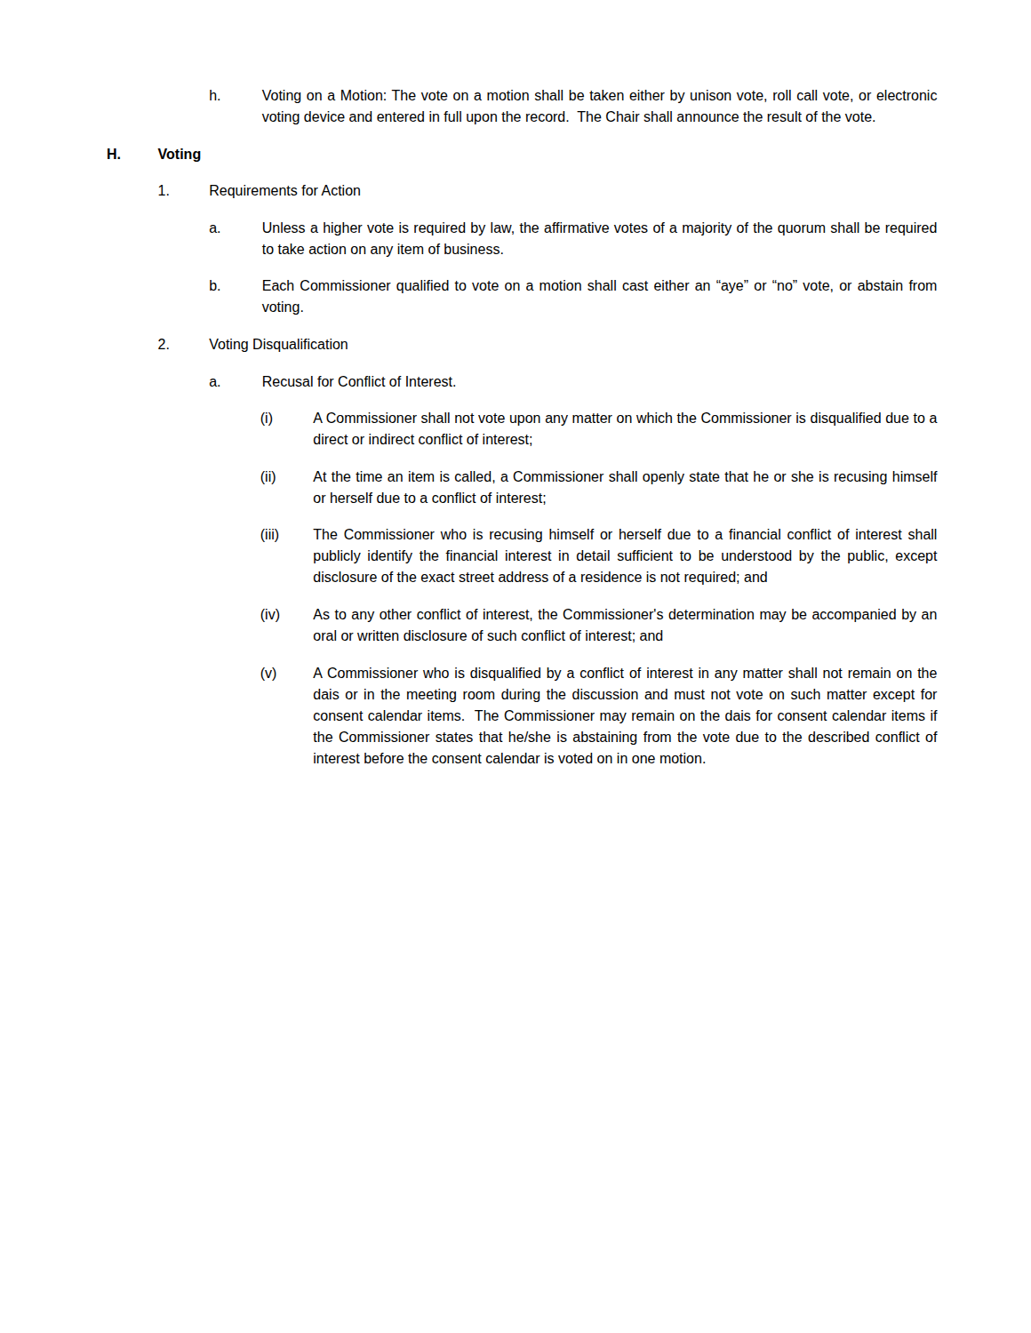h.
Voting on a Motion: The vote on a motion shall be taken either by unison vote, roll call vote, or electronic voting device and entered in full upon the record. The Chair shall announce the result of the vote.
H.
Voting
1.
Requirements for Action
a.
Unless a higher vote is required by law, the affirmative votes of a majority of the quorum shall be required to take action on any item of business.
b.
Each Commissioner qualified to vote on a motion shall cast either an “aye” or “no” vote, or abstain from voting.
2.
Voting Disqualification
a.
Recusal for Conflict of Interest.
(i)
A Commissioner shall not vote upon any matter on which the Commissioner is disqualified due to a direct or indirect conflict of interest;
(ii)
At the time an item is called, a Commissioner shall openly state that he or she is recusing himself or herself due to a conflict of interest;
(iii)
The Commissioner who is recusing himself or herself due to a financial conflict of interest shall publicly identify the financial interest in detail sufficient to be understood by the public, except disclosure of the exact street address of a residence is not required; and
(iv)
As to any other conflict of interest, the Commissioner's determination may be accompanied by an oral or written disclosure of such conflict of interest; and
(v)
A Commissioner who is disqualified by a conflict of interest in any matter shall not remain on the dais or in the meeting room during the discussion and must not vote on such matter except for consent calendar items. The Commissioner may remain on the dais for consent calendar items if the Commissioner states that he/she is abstaining from the vote due to the described conflict of interest before the consent calendar is voted on in one motion.